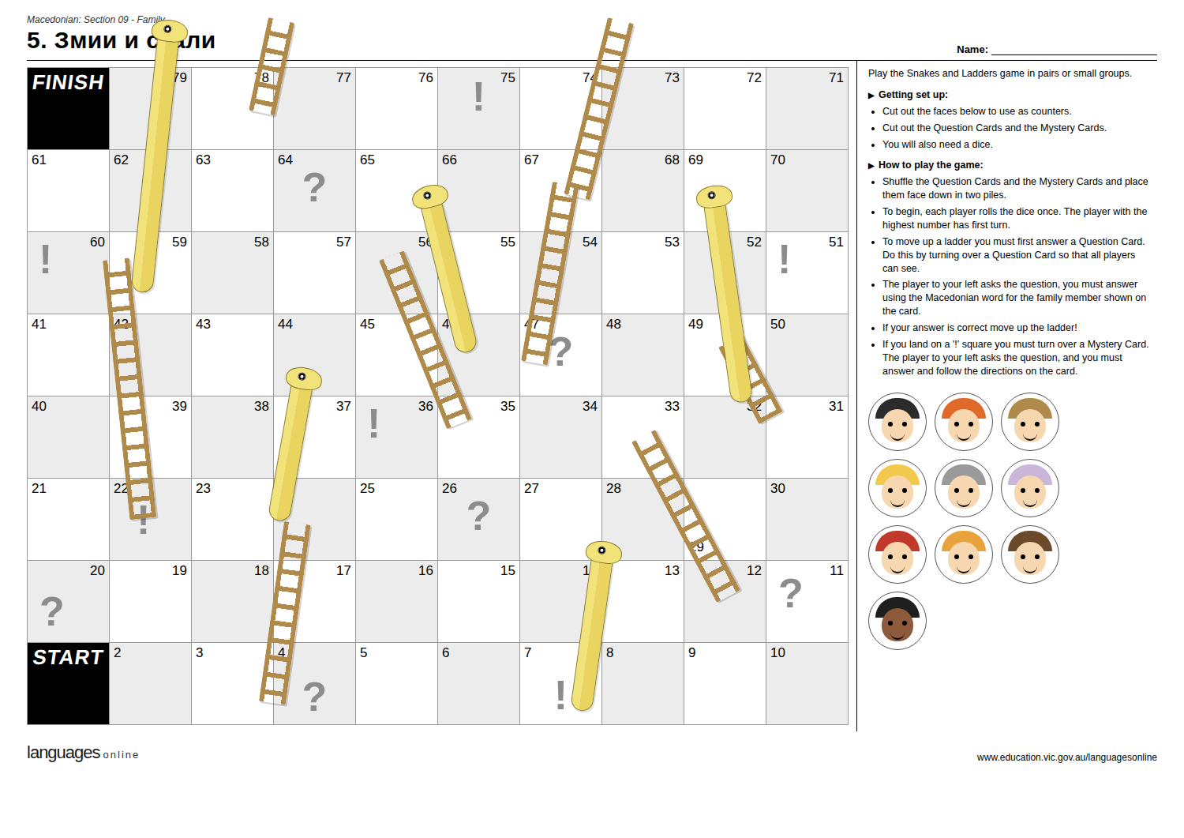Macedonian: Section 09 - Family
5. Змии и скали
Name:
| FINISH | 79 | 78 | 77 | 76 | 75 ! | 74 | 73 | 72 | 71 |
| 61 | 62 | 63 | 64 ? | 65 | 66 | 67 | 68 | 69 | 70 |
| 60 ! | 59 | 58 | 57 | 56 | 55 | 54 | 53 | 52 | 51 ! |
| 41 | 42 | 43 | 44 | 45 | 46 | 47 ? | 48 | 49 | 50 |
| 40 | 39 | 38 | 37 | 36 ! | 35 | 34 | 33 | 32 | 31 |
| 21 | 22 ! | 23 | 24 | 25 | 26 ? | 27 | 28 | 29 | 30 |
| 20 ? | 19 | 18 | 17 | 16 | 15 | 14 | 13 | 12 | 11 ? |
| START | 2 | 3 | 4 ? | 5 | 6 | 7 ! | 8 | 9 | 10 |
Play the Snakes and Ladders game in pairs or small groups.
Getting set up:
Cut out the faces below to use as counters.
Cut out the Question Cards and the Mystery Cards.
You will also need a dice.
How to play the game:
Shuffle the Question Cards and the Mystery Cards and place them face down in two piles.
To begin, each player rolls the dice once. The player with the highest number has first turn.
To move up a ladder you must first answer a Question Card. Do this by turning over a Question Card so that all players can see.
The player to your left asks the question, you must answer using the Macedonian word for the family member shown on the card.
If your answer is correct move up the ladder!
If you land on a '!' square you must turn over a Mystery Card. The player to your left asks the question, and you must answer and follow the directions on the card.
la nguages online
www.education.vic.gov.au/languagesonline